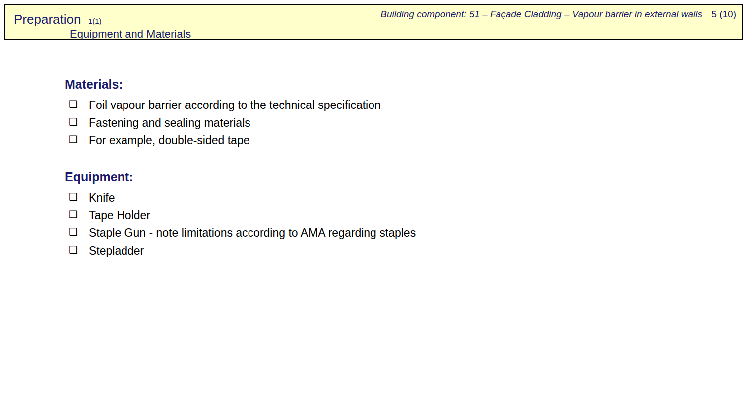Preparation 1(1)
Equipment and Materials
Building component: 51 – Façade Cladding – Vapour barrier in external walls
5 (10)
Materials:
Foil vapour barrier according to the technical specification
Fastening and sealing materials
For example, double-sided tape
Equipment:
Knife
Tape Holder
Staple Gun - note limitations according to AMA regarding staples
Stepladder